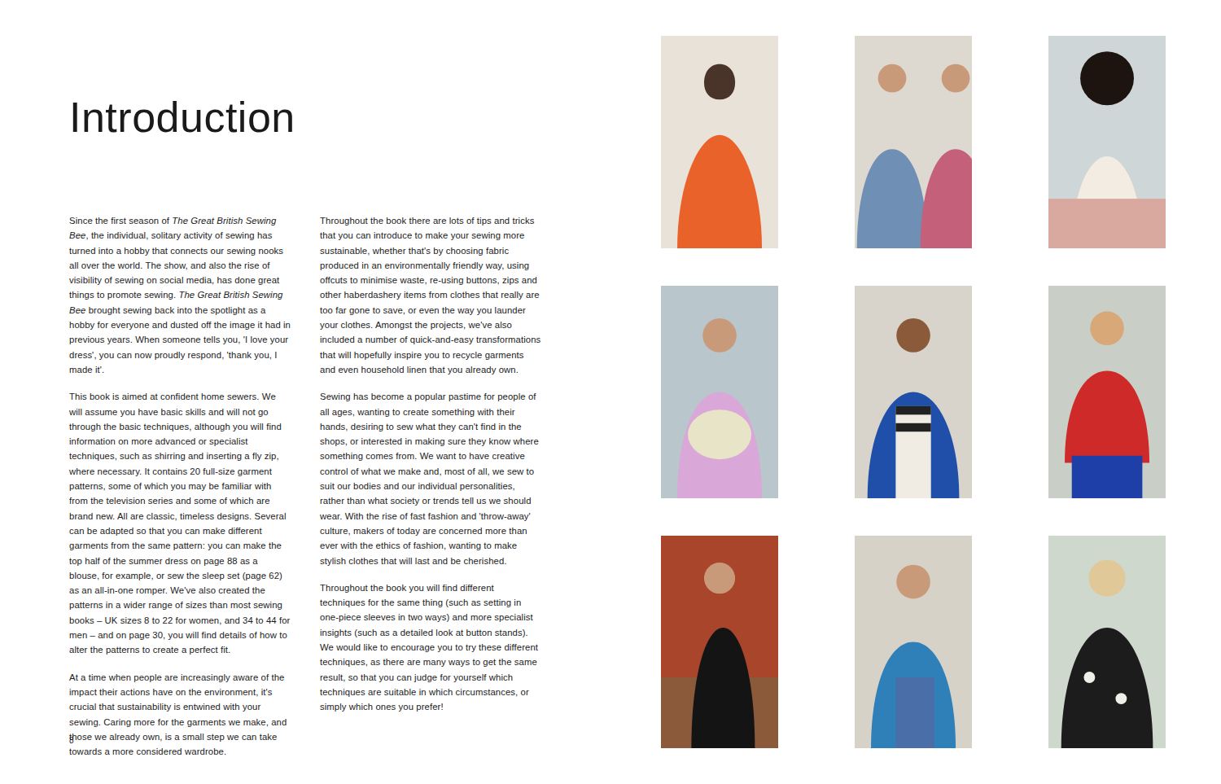Introduction
Since the first season of The Great British Sewing Bee, the individual, solitary activity of sewing has turned into a hobby that connects our sewing nooks all over the world. The show, and also the rise of visibility of sewing on social media, has done great things to promote sewing. The Great British Sewing Bee brought sewing back into the spotlight as a hobby for everyone and dusted off the image it had in previous years. When someone tells you, 'I love your dress', you can now proudly respond, 'thank you, I made it'.
This book is aimed at confident home sewers. We will assume you have basic skills and will not go through the basic techniques, although you will find information on more advanced or specialist techniques, such as shirring and inserting a fly zip, where necessary. It contains 20 full-size garment patterns, some of which you may be familiar with from the television series and some of which are brand new. All are classic, timeless designs. Several can be adapted so that you can make different garments from the same pattern: you can make the top half of the summer dress on page 88 as a blouse, for example, or sew the sleep set (page 62) as an all-in-one romper. We've also created the patterns in a wider range of sizes than most sewing books – UK sizes 8 to 22 for women, and 34 to 44 for men – and on page 30, you will find details of how to alter the patterns to create a perfect fit.
At a time when people are increasingly aware of the impact their actions have on the environment, it's crucial that sustainability is entwined with your sewing. Caring more for the garments we make, and those we already own, is a small step we can take towards a more considered wardrobe.
Throughout the book there are lots of tips and tricks that you can introduce to make your sewing more sustainable, whether that's by choosing fabric produced in an environmentally friendly way, using offcuts to minimise waste, re-using buttons, zips and other haberdashery items from clothes that really are too far gone to save, or even the way you launder your clothes. Amongst the projects, we've also included a number of quick-and-easy transformations that will hopefully inspire you to recycle garments and even household linen that you already own.
Sewing has become a popular pastime for people of all ages, wanting to create something with their hands, desiring to sew what they can't find in the shops, or interested in making sure they know where something comes from. We want to have creative control of what we make and, most of all, we sew to suit our bodies and our individual personalities, rather than what society or trends tell us we should wear. With the rise of fast fashion and 'throw-away' culture, makers of today are concerned more than ever with the ethics of fashion, wanting to make stylish clothes that will last and be cherished.
Throughout the book you will find different techniques for the same thing (such as setting in one-piece sleeves in two ways) and more specialist insights (such as a detailed look at button stands). We would like to encourage you to try these different techniques, as there are many ways to get the same result, so that you can judge for yourself which techniques are suitable in which circumstances, or simply which ones you prefer!
8